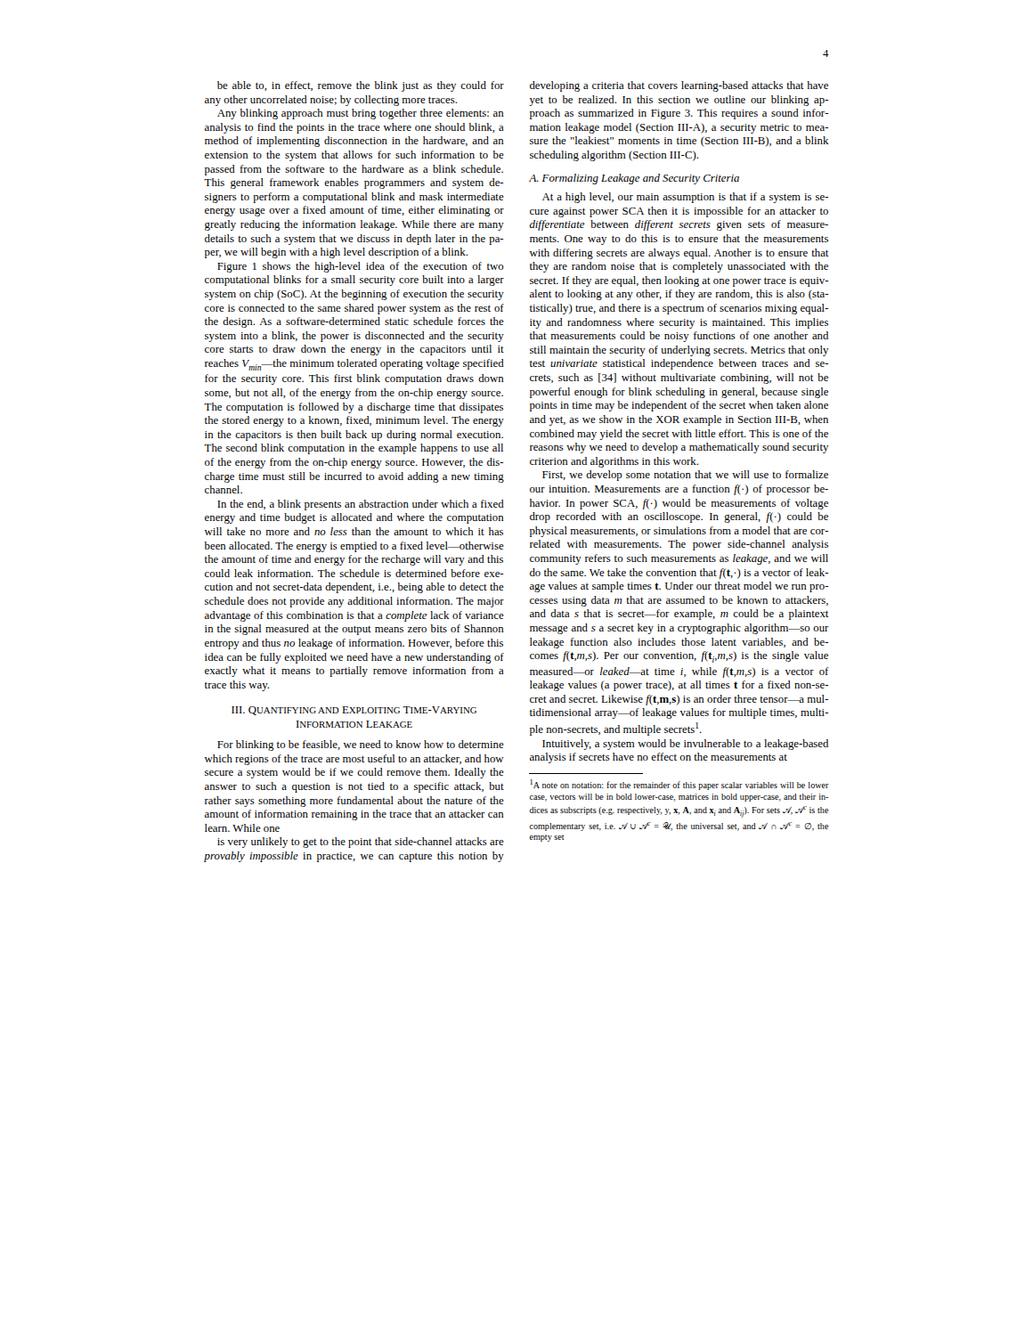4
be able to, in effect, remove the blink just as they could for any other uncorrelated noise; by collecting more traces.
Any blinking approach must bring together three elements: an analysis to find the points in the trace where one should blink, a method of implementing disconnection in the hardware, and an extension to the system that allows for such information to be passed from the software to the hardware as a blink schedule. This general framework enables programmers and system designers to perform a computational blink and mask intermediate energy usage over a fixed amount of time, either eliminating or greatly reducing the information leakage. While there are many details to such a system that we discuss in depth later in the paper, we will begin with a high level description of a blink.
Figure 1 shows the high-level idea of the execution of two computational blinks for a small security core built into a larger system on chip (SoC). At the beginning of execution the security core is connected to the same shared power system as the rest of the design. As a software-determined static schedule forces the system into a blink, the power is disconnected and the security core starts to draw down the energy in the capacitors until it reaches Vmin—the minimum tolerated operating voltage specified for the security core. This first blink computation draws down some, but not all, of the energy from the on-chip energy source. The computation is followed by a discharge time that dissipates the stored energy to a known, fixed, minimum level. The energy in the capacitors is then built back up during normal execution. The second blink computation in the example happens to use all of the energy from the on-chip energy source. However, the discharge time must still be incurred to avoid adding a new timing channel.
In the end, a blink presents an abstraction under which a fixed energy and time budget is allocated and where the computation will take no more and no less than the amount to which it has been allocated. The energy is emptied to a fixed level—otherwise the amount of time and energy for the recharge will vary and this could leak information. The schedule is determined before execution and not secret-data dependent, i.e., being able to detect the schedule does not provide any additional information. The major advantage of this combination is that a complete lack of variance in the signal measured at the output means zero bits of Shannon entropy and thus no leakage of information. However, before this idea can be fully exploited we need have a new understanding of exactly what it means to partially remove information from a trace this way.
III. QUANTIFYING AND EXPLOITING TIME-VARYING
INFORMATION LEAKAGE
For blinking to be feasible, we need to know how to determine which regions of the trace are most useful to an attacker, and how secure a system would be if we could remove them. Ideally the answer to such a question is not tied to a specific attack, but rather says something more fundamental about the nature of the amount of information remaining in the trace that an attacker can learn. While one
is very unlikely to get to the point that side-channel attacks are provably impossible in practice, we can capture this notion by developing a criteria that covers learning-based attacks that have yet to be realized. In this section we outline our blinking approach as summarized in Figure 3. This requires a sound information leakage model (Section III-A), a security metric to measure the "leakiest" moments in time (Section III-B), and a blink scheduling algorithm (Section III-C).
A. Formalizing Leakage and Security Criteria
At a high level, our main assumption is that if a system is secure against power SCA then it is impossible for an attacker to differentiate between different secrets given sets of measurements. One way to do this is to ensure that the measurements with differing secrets are always equal. Another is to ensure that they are random noise that is completely unassociated with the secret. If they are equal, then looking at one power trace is equivalent to looking at any other, if they are random, this is also (statistically) true, and there is a spectrum of scenarios mixing equality and randomness where security is maintained. This implies that measurements could be noisy functions of one another and still maintain the security of underlying secrets. Metrics that only test univariate statistical independence between traces and secrets, such as [34] without multivariate combining, will not be powerful enough for blink scheduling in general, because single points in time may be independent of the secret when taken alone and yet, as we show in the XOR example in Section III-B, when combined may yield the secret with little effort. This is one of the reasons why we need to develop a mathematically sound security criterion and algorithms in this work.
First, we develop some notation that we will use to formalize our intuition. Measurements are a function f(·) of processor behavior. In power SCA, f(·) would be measurements of voltage drop recorded with an oscilloscope. In general, f(·) could be physical measurements, or simulations from a model that are correlated with measurements. The power side-channel analysis community refers to such measurements as leakage, and we will do the same. We take the convention that f(t,·) is a vector of leakage values at sample times t. Under our threat model we run processes using data m that are assumed to be known to attackers, and data s that is secret—for example, m could be a plaintext message and s a secret key in a cryptographic algorithm—so our leakage function also includes those latent variables, and becomes f(t,m,s). Per our convention, f(ti,m,s) is the single value measured—or leaked—at time i, while f(t,m,s) is a vector of leakage values (a power trace), at all times t for a fixed non-secret and secret. Likewise f(t,m,s) is an order three tensor—a multidimensional array—of leakage values for multiple times, multiple non-secrets, and multiple secrets1.
Intuitively, a system would be invulnerable to a leakage-based analysis if secrets have no effect on the measurements at
1A note on notation: for the remainder of this paper scalar variables will be lower case, vectors will be in bold lower-case, matrices in bold upper-case, and their indices as subscripts (e.g. respectively, y, x, A, and xi and Aij). For sets 𝒜, 𝒜c is the complementary set, i.e. 𝒜 ∪ 𝒜c = 𝒰, the universal set, and 𝒜 ∩ 𝒜c = ∅, the empty set